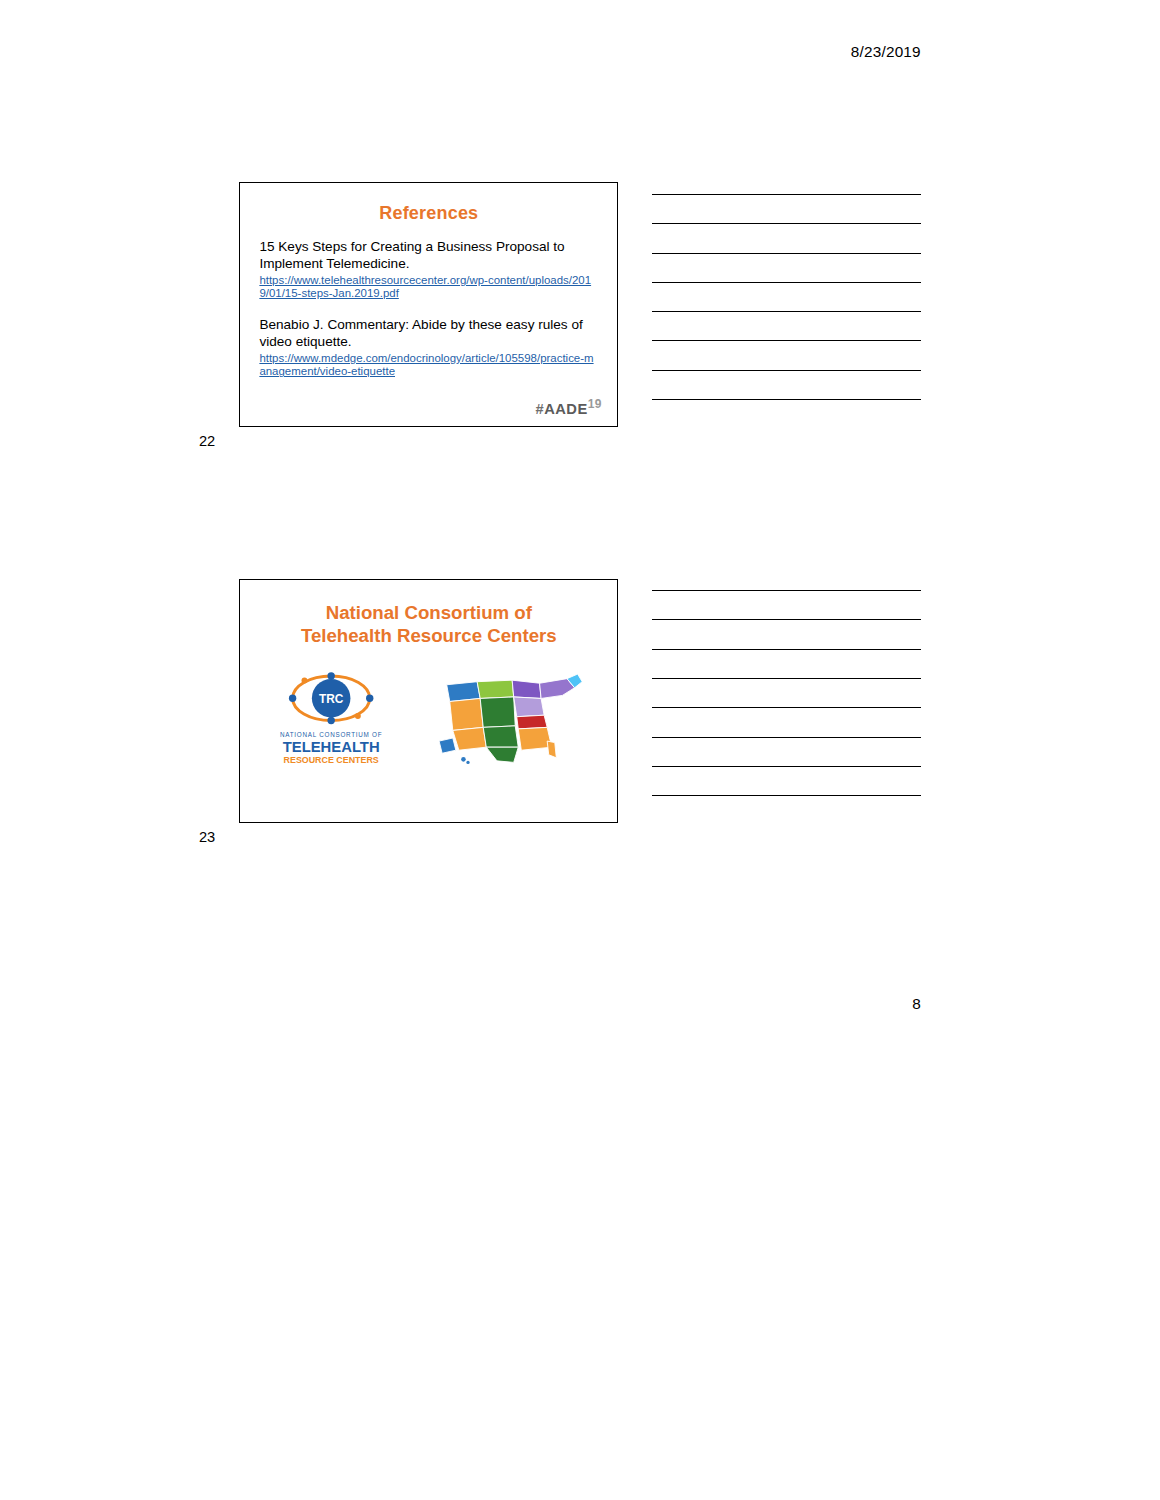8/23/2019
References
15 Keys Steps for Creating a Business Proposal to Implement Telemedicine.
https://www.telehealthresourcecenter.org/wp-content/uploads/2019/01/15-steps-Jan.2019.pdf
Benabio J. Commentary: Abide by these easy rules of video etiquette.
https://www.mdedge.com/endocrinology/article/105598/practice-management/video-etiquette
#AADE 19
22
National Consortium of
Telehealth Resource Centers
TRC NATIONAL CONSORTIUM OF TELEHEALTH RESOURCE CENTERS
23
8